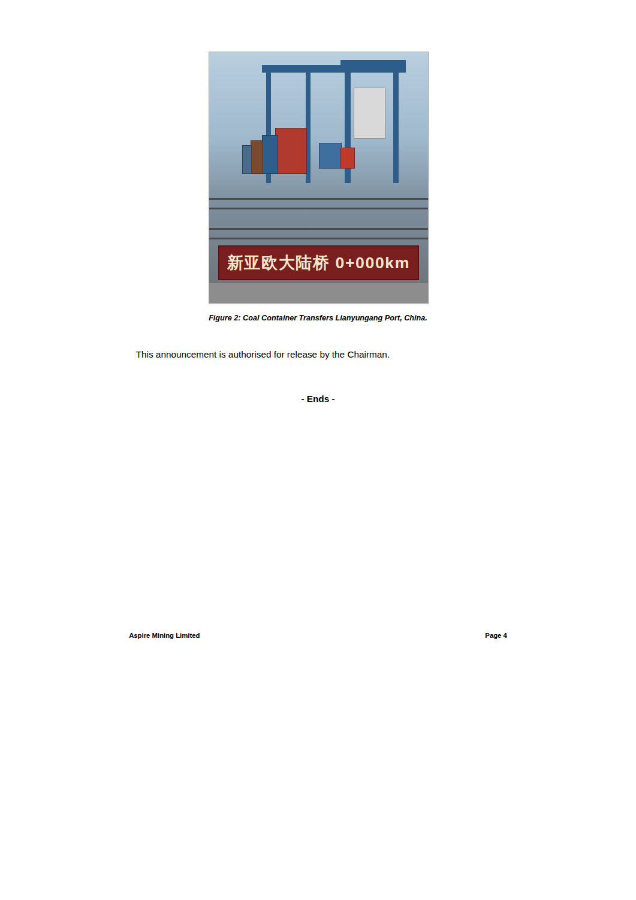新亚欧大陆桥 0+000km
Figure 2: Coal Container Transfers Lianyungang Port, China.
This announcement is authorised for release by the Chairman.
- Ends -
Aspire Mining Limited Page 4